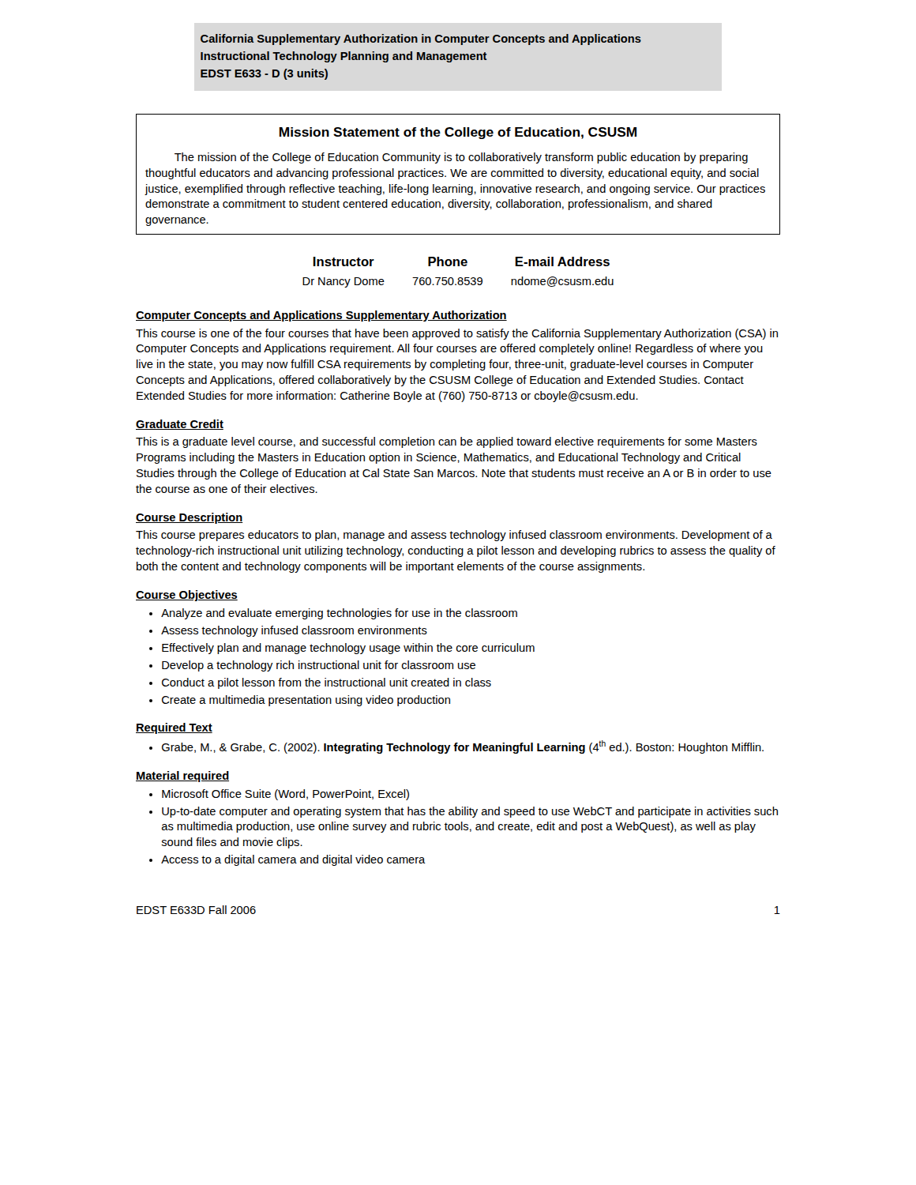California Supplementary Authorization in Computer Concepts and Applications
Instructional Technology Planning and Management
EDST E633 - D (3 units)
Mission Statement of the College of Education, CSUSM
The mission of the College of Education Community is to collaboratively transform public education by preparing thoughtful educators and advancing professional practices. We are committed to diversity, educational equity, and social justice, exemplified through reflective teaching, life-long learning, innovative research, and ongoing service. Our practices demonstrate a commitment to student centered education, diversity, collaboration, professionalism, and shared governance.
| Instructor | Phone | E-mail Address |
| --- | --- | --- |
| Dr Nancy Dome | 760.750.8539 | ndome@csusm.edu |
Computer Concepts and Applications Supplementary Authorization
This course is one of the four courses that have been approved to satisfy the California Supplementary Authorization (CSA) in Computer Concepts and Applications requirement. All four courses are offered completely online! Regardless of where you live in the state, you may now fulfill CSA requirements by completing four, three-unit, graduate-level courses in Computer Concepts and Applications, offered collaboratively by the CSUSM College of Education and Extended Studies. Contact Extended Studies for more information: Catherine Boyle at (760) 750-8713 or cboyle@csusm.edu.
Graduate Credit
This is a graduate level course, and successful completion can be applied toward elective requirements for some Masters Programs including the Masters in Education option in Science, Mathematics, and Educational Technology and Critical Studies through the College of Education at Cal State San Marcos. Note that students must receive an A or B in order to use the course as one of their electives.
Course Description
This course prepares educators to plan, manage and assess technology infused classroom environments. Development of a technology-rich instructional unit utilizing technology, conducting a pilot lesson and developing rubrics to assess the quality of both the content and technology components will be important elements of the course assignments.
Course Objectives
Analyze and evaluate emerging technologies for use in the classroom
Assess technology infused classroom environments
Effectively plan and manage technology usage within the core curriculum
Develop a technology rich instructional unit for classroom use
Conduct a pilot lesson from the instructional unit created in class
Create a multimedia presentation using video production
Required Text
Grabe, M., & Grabe, C. (2002). Integrating Technology for Meaningful Learning (4th ed.). Boston: Houghton Mifflin.
Material required
Microsoft Office Suite (Word, PowerPoint, Excel)
Up-to-date computer and operating system that has the ability and speed to use WebCT and participate in activities such as multimedia production, use online survey and rubric tools, and create, edit and post a WebQuest), as well as play sound files and movie clips.
Access to a digital camera and digital video camera
EDST E633D Fall 2006 1